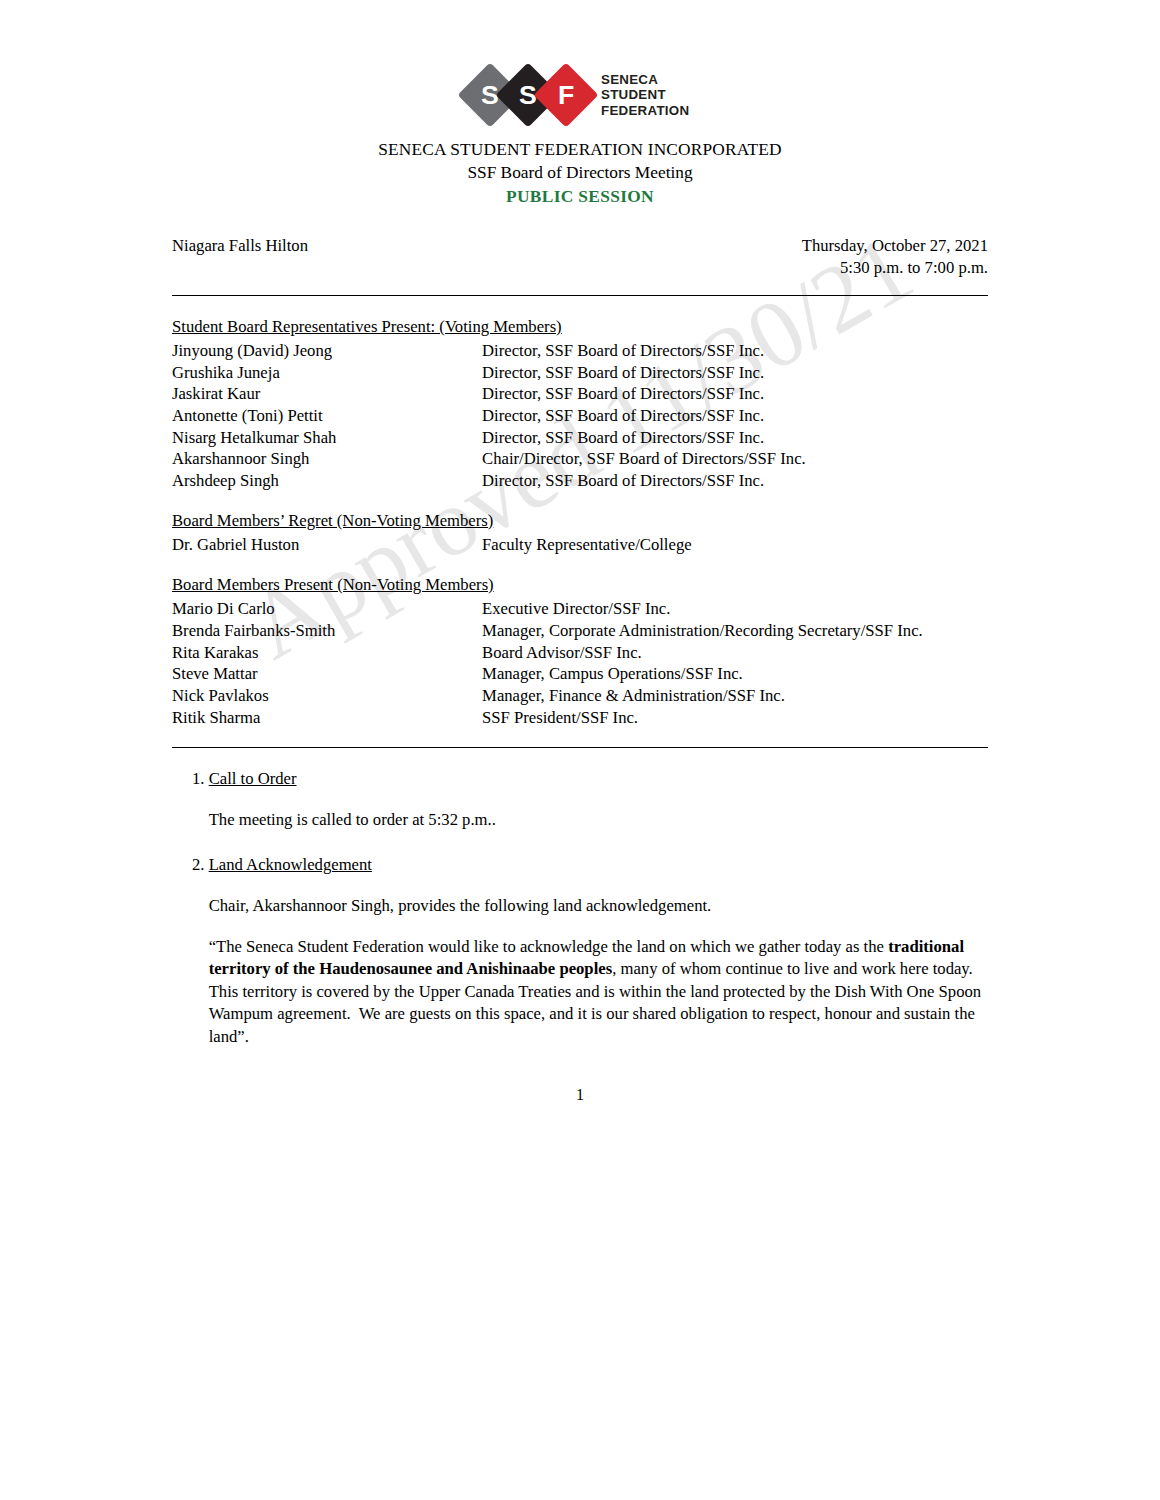Approved 11/30/21
S S F SENECA
STUDENT
FEDERATION
SENECA STUDENT FEDERATION INCORPORATED
SSF Board of Directors Meeting
PUBLIC SESSION
Niagara Falls Hilton
Thursday, October 27, 2021
5:30 p.m. to 7:00 p.m.
Student Board Representatives Present: (Voting Members)
| Jinyoung (David) Jeong | Director, SSF Board of Directors/SSF Inc. |
| Grushika Juneja | Director, SSF Board of Directors/SSF Inc. |
| Jaskirat Kaur | Director, SSF Board of Directors/SSF Inc. |
| Antonette (Toni) Pettit | Director, SSF Board of Directors/SSF Inc. |
| Nisarg Hetalkumar Shah | Director, SSF Board of Directors/SSF Inc. |
| Akarshannoor Singh | Chair/Director, SSF Board of Directors/SSF Inc. |
| Arshdeep Singh | Director, SSF Board of Directors/SSF Inc. |
Board Members’ Regret (Non-Voting Members)
| Dr. Gabriel Huston | Faculty Representative/College |
Board Members Present (Non-Voting Members)
| Mario Di Carlo | Executive Director/SSF Inc. |
| Brenda Fairbanks-Smith | Manager, Corporate Administration/Recording Secretary/SSF Inc. |
| Rita Karakas | Board Advisor/SSF Inc. |
| Steve Mattar | Manager, Campus Operations/SSF Inc. |
| Nick Pavlakos | Manager, Finance & Administration/SSF Inc. |
| Ritik Sharma | SSF President/SSF Inc. |
Call to Order
The meeting is called to order at 5:32 p.m..
Land Acknowledgement
Chair, Akarshannoor Singh, provides the following land acknowledgement.
“The Seneca Student Federation would like to acknowledge the land on which we gather today as the traditional territory of the Haudenosaunee and Anishinaabe peoples, many of whom continue to live and work here today. This territory is covered by the Upper Canada Treaties and is within the land protected by the Dish With One Spoon Wampum agreement. We are guests on this space, and it is our shared obligation to respect, honour and sustain the land”.
1